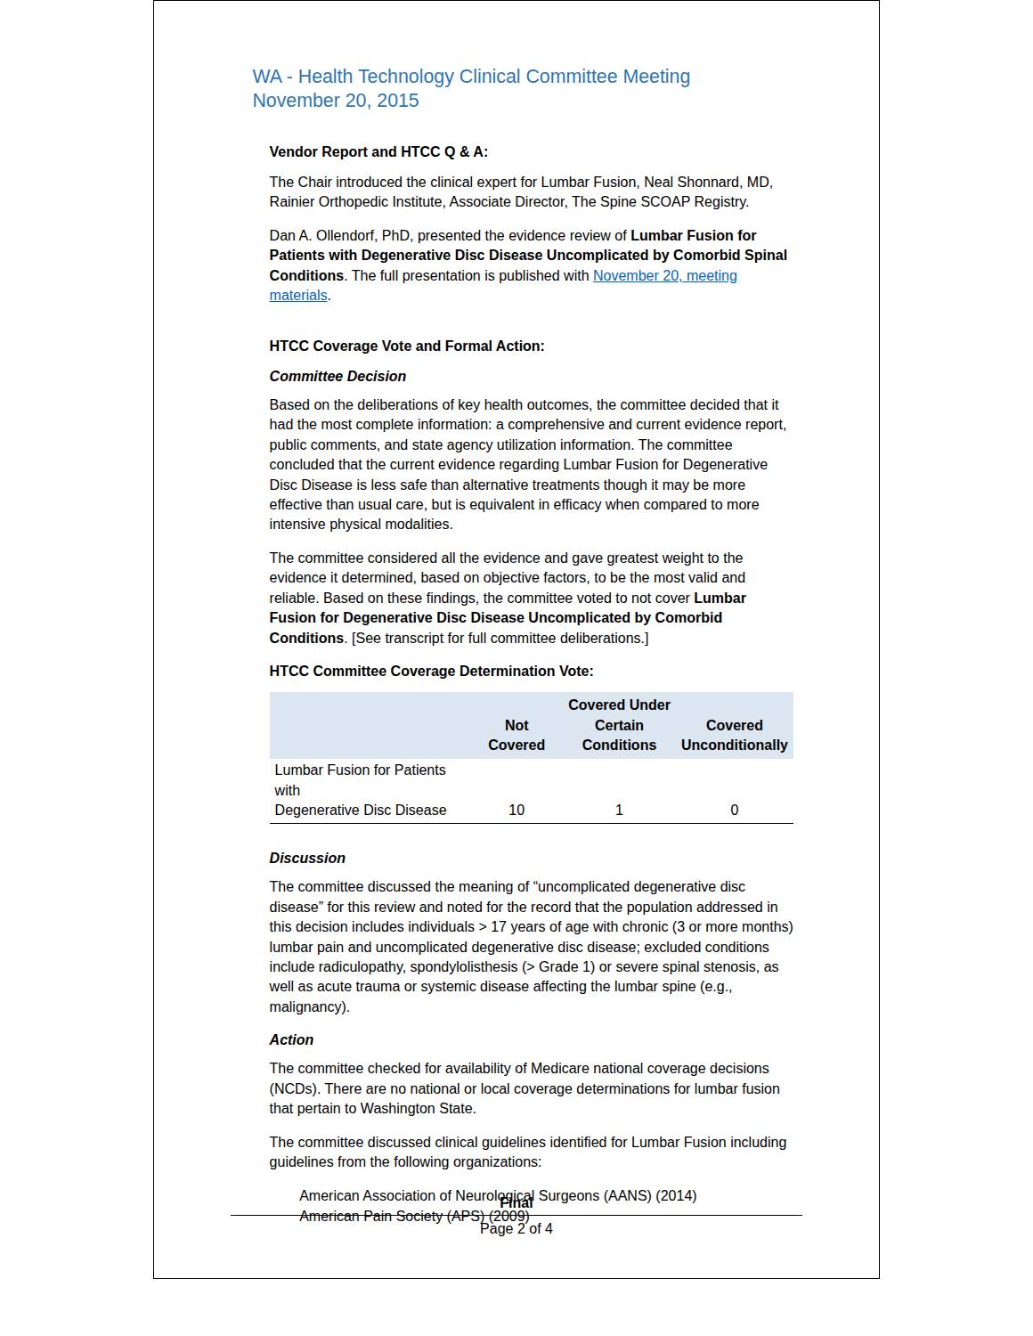WA - Health Technology Clinical Committee Meeting
November 20, 2015
Vendor Report and HTCC Q & A:
The Chair introduced the clinical expert for Lumbar Fusion, Neal Shonnard, MD, Rainier Orthopedic Institute, Associate Director, The Spine SCOAP Registry.
Dan A. Ollendorf, PhD, presented the evidence review of Lumbar Fusion for Patients with Degenerative Disc Disease Uncomplicated by Comorbid Spinal Conditions. The full presentation is published with November 20, meeting materials.
HTCC Coverage Vote and Formal Action:
Committee Decision
Based on the deliberations of key health outcomes, the committee decided that it had the most complete information: a comprehensive and current evidence report, public comments, and state agency utilization information. The committee concluded that the current evidence regarding Lumbar Fusion for Degenerative Disc Disease is less safe than alternative treatments though it may be more effective than usual care, but is equivalent in efficacy when compared to more intensive physical modalities.
The committee considered all the evidence and gave greatest weight to the evidence it determined, based on objective factors, to be the most valid and reliable. Based on these findings, the committee voted to not cover Lumbar Fusion for Degenerative Disc Disease Uncomplicated by Comorbid Conditions. [See transcript for full committee deliberations.]
HTCC Committee Coverage Determination Vote:
| | Not Covered | Covered Under Certain Conditions | Covered Unconditionally |
| --- | --- | --- | --- |
| Lumbar Fusion for Patients with Degenerative Disc Disease | 10 | 1 | 0 |
Discussion
The committee discussed the meaning of “uncomplicated degenerative disc disease” for this review and noted for the record that the population addressed in this decision includes individuals > 17 years of age with chronic (3 or more months) lumbar pain and uncomplicated degenerative disc disease; excluded conditions include radiculopathy, spondylolisthesis (> Grade 1) or severe spinal stenosis, as well as acute trauma or systemic disease affecting the lumbar spine (e.g., malignancy).
Action
The committee checked for availability of Medicare national coverage decisions (NCDs). There are no national or local coverage determinations for lumbar fusion that pertain to Washington State.
The committee discussed clinical guidelines identified for Lumbar Fusion including guidelines from the following organizations:
American Association of Neurological Surgeons (AANS) (2014)
American Pain Society (APS) (2009)
Final
Page 2 of 4